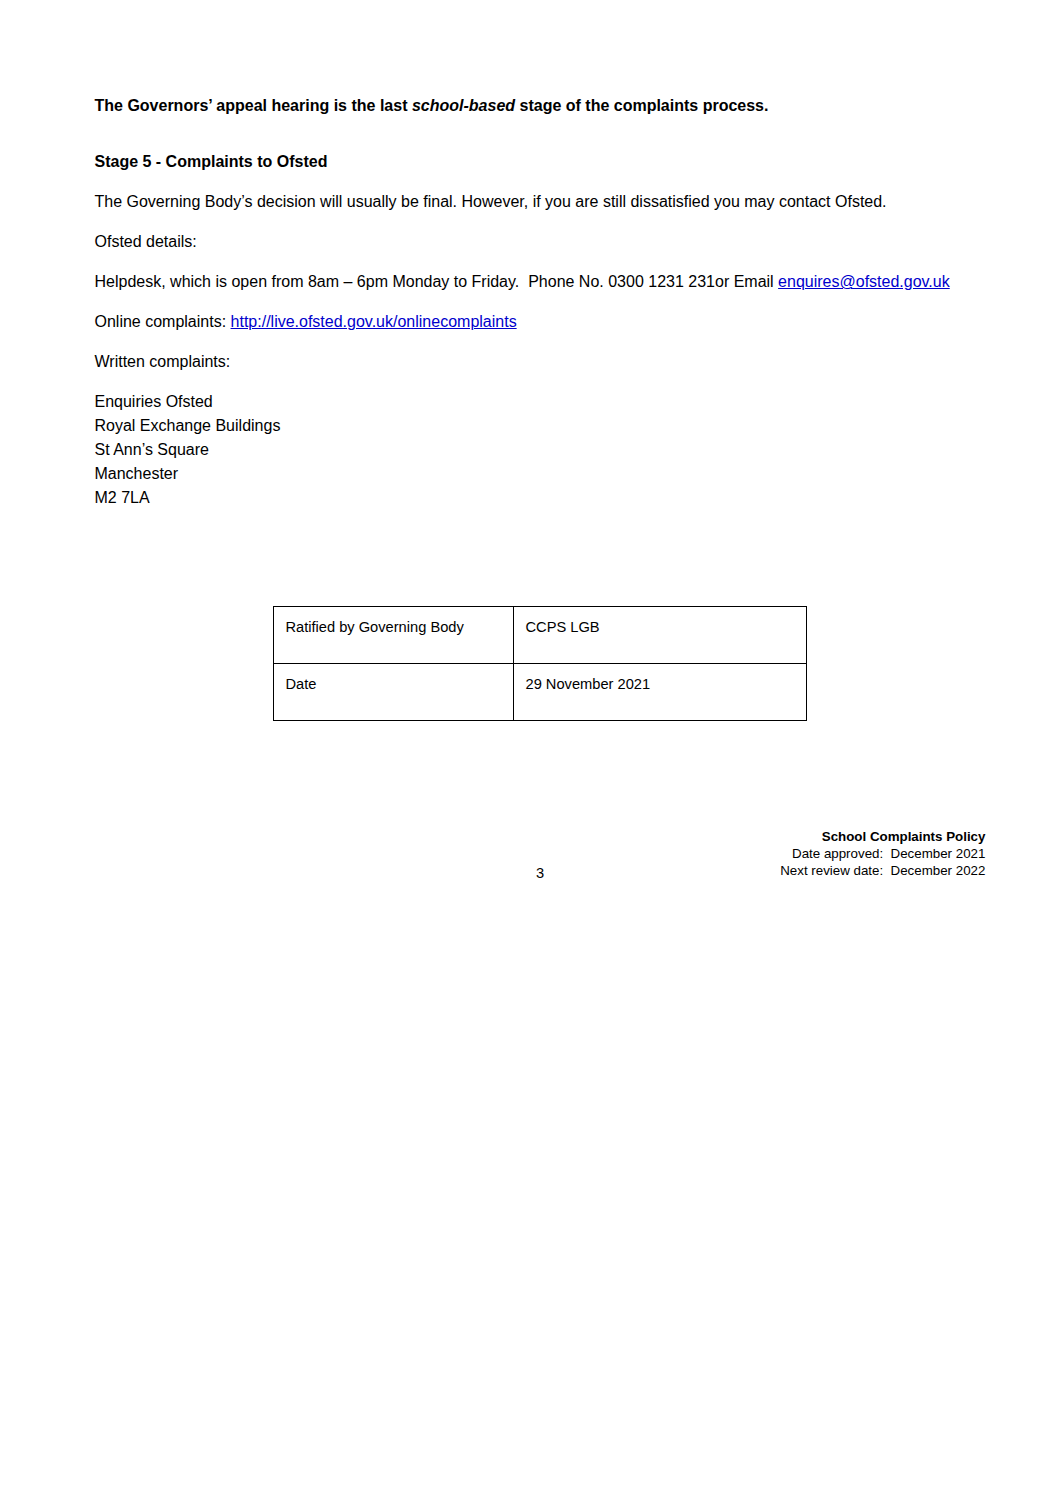The Governors’ appeal hearing is the last school-based stage of the complaints process.
Stage 5 - Complaints to Ofsted
The Governing Body’s decision will usually be final. However, if you are still dissatisfied you may contact Ofsted.
Ofsted details:
Helpdesk, which is open from 8am – 6pm Monday to Friday. Phone No. 0300 1231 231or Email enquires@ofsted.gov.uk
Online complaints: http://live.ofsted.gov.uk/onlinecomplaints
Written complaints:
Enquiries Ofsted Royal Exchange Buildings St Ann’s Square Manchester M2 7LA
| Ratified by Governing Body | CCPS LGB |
| Date | 29 November 2021 |
School Complaints Policy
Date approved: December 2021
Next review date: December 2022
3